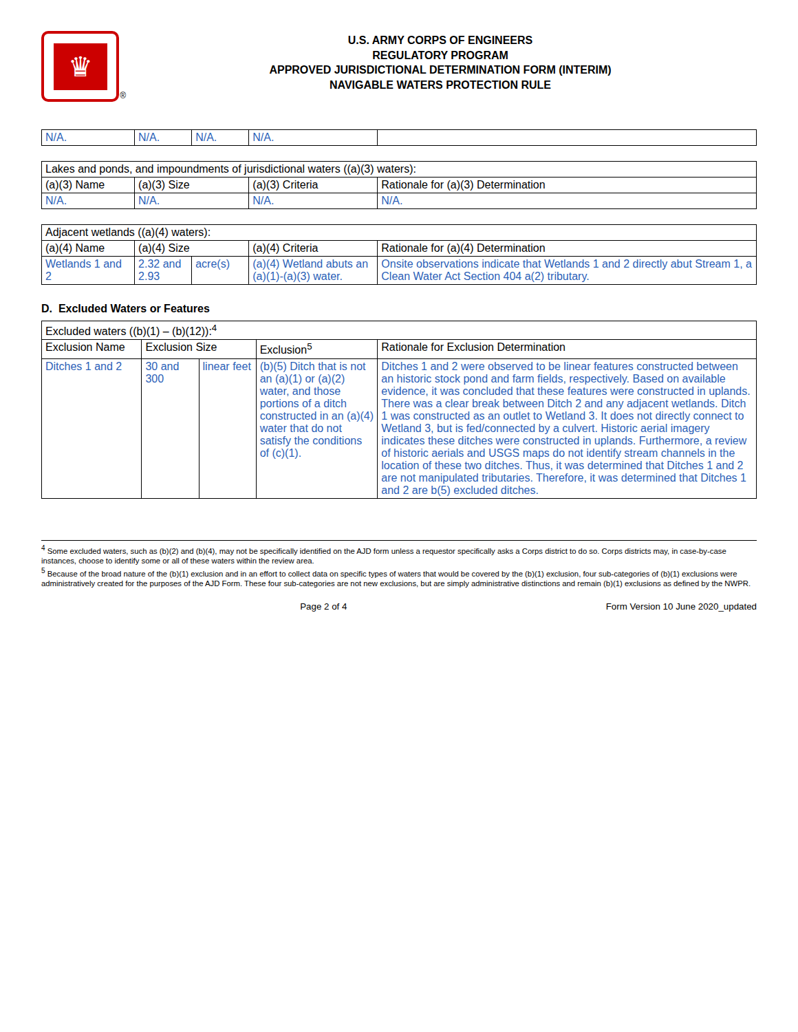♛
®
U.S. ARMY CORPS OF ENGINEERS
REGULATORY PROGRAM
APPROVED JURISDICTIONAL DETERMINATION FORM (INTERIM)
NAVIGABLE WATERS PROTECTION RULE
| N/A. | N/A. | N/A. | N/A. | |
| Lakes and ponds, and impoundments of jurisdictional waters ((a)(3) waters): |
| (a)(3) Name | (a)(3) Size | (a)(3) Criteria | Rationale for (a)(3) Determination |
| N/A. | N/A. | N/A. | N/A. |
| Adjacent wetlands ((a)(4) waters): |
| (a)(4) Name | (a)(4) Size | (a)(4) Criteria | Rationale for (a)(4) Determination |
| Wetlands 1 and 2 | 2.32 and 2.93 | acre(s) | (a)(4) Wetland abuts an (a)(1)-(a)(3) water. | Onsite observations indicate that Wetlands 1 and 2 directly abut Stream 1, a Clean Water Act Section 404 a(2) tributary. |
D. Excluded Waters or Features
| Excluded waters ((b)(1) – (b)(12)): 4 |
| Exclusion Name | Exclusion Size | Exclusion 5 | Rationale for Exclusion Determination |
| Ditches 1 and 2 | 30 and 300 | linear feet | (b)(5) Ditch that is not an (a)(1) or (a)(2) water, and those portions of a ditch constructed in an (a)(4) water that do not satisfy the conditions of (c)(1). | Ditches 1 and 2 were observed to be linear features constructed between an historic stock pond and farm fields, respectively. Based on available evidence, it was concluded that these features were constructed in uplands. There was a clear break between Ditch 2 and any adjacent wetlands. Ditch 1 was constructed as an outlet to Wetland 3. It does not directly connect to Wetland 3, but is fed/connected by a culvert. Historic aerial imagery indicates these ditches were constructed in uplands. Furthermore, a review of historic aerials and USGS maps do not identify stream channels in the location of these two ditches. Thus, it was determined that Ditches 1 and 2 are not manipulated tributaries. Therefore, it was determined that Ditches 1 and 2 are b(5) excluded ditches. |
4 Some excluded waters, such as (b)(2) and (b)(4), may not be specifically identified on the AJD form unless a requestor specifically asks a Corps district to do so. Corps districts may, in case-by-case instances, choose to identify some or all of these waters within the review area.
5 Because of the broad nature of the (b)(1) exclusion and in an effort to collect data on specific types of waters that would be covered by the (b)(1) exclusion, four sub-categories of (b)(1) exclusions were administratively created for the purposes of the AJD Form. These four sub-categories are not new exclusions, but are simply administrative distinctions and remain (b)(1) exclusions as defined by the NWPR.
Page 2 of 4
Form Version 10 June 2020_updated